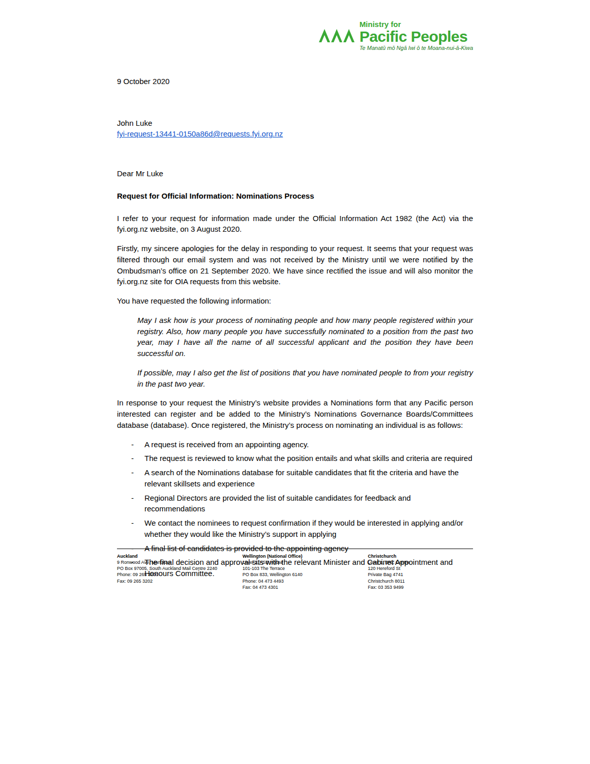Ministry for Pacific Peoples
Te Manatū mō Ngā Iwi ō te Moana-nui-ā-Kiwa
9 October 2020
John Luke
fyi-request-13441-0150a86d@requests.fyi.org.nz
Dear Mr Luke
Request for Official Information: Nominations Process
I refer to your request for information made under the Official Information Act 1982 (the Act) via the fyi.org.nz website, on 3 August 2020.
Firstly, my sincere apologies for the delay in responding to your request. It seems that your request was filtered through our email system and was not received by the Ministry until we were notified by the Ombudsman’s office on 21 September 2020. We have since rectified the issue and will also monitor the fyi.org.nz site for OIA requests from this website.
You have requested the following information:
May I ask how is your process of nominating people and how many people registered within your registry. Also, how many people you have successfully nominated to a position from the past two year, may I have all the name of all successful applicant and the position they have been successful on.
If possible, may I also get the list of positions that you have nominated people to from your registry in the past two year.
In response to your request the Ministry’s website provides a Nominations form that any Pacific person interested can register and be added to the Ministry’s Nominations Governance Boards/Committees database (database). Once registered, the Ministry’s process on nominating an individual is as follows:
A request is received from an appointing agency.
The request is reviewed to know what the position entails and what skills and criteria are required
A search of the Nominations database for suitable candidates that fit the criteria and have the relevant skillsets and experience
Regional Directors are provided the list of suitable candidates for feedback and recommendations
We contact the nominees to request confirmation if they would be interested in applying and/or whether they would like the Ministry’s support in applying
A final list of candidates is provided to the appointing agency
The final decision and approval sits with the relevant Minister and Cabinet Appointment and Honours Committee.
Auckland
9 Ronwood Ave, Manukau
PO Box 97005, South Auckland Mail Centre 2240
Phone: 09 265 3200
Fax: 09 265 3202
Wellington (National Office)
Level 1, ASB House
101-103 The Terrace
PO Box 833, Wellington 6140
Phone: 04 473 4493
Fax: 04 473 4301
Christchurch
Level 1, BNZ Centre
120 Hereford St
Private Bag 4741
Christchurch 8011
Fax: 03 353 9499